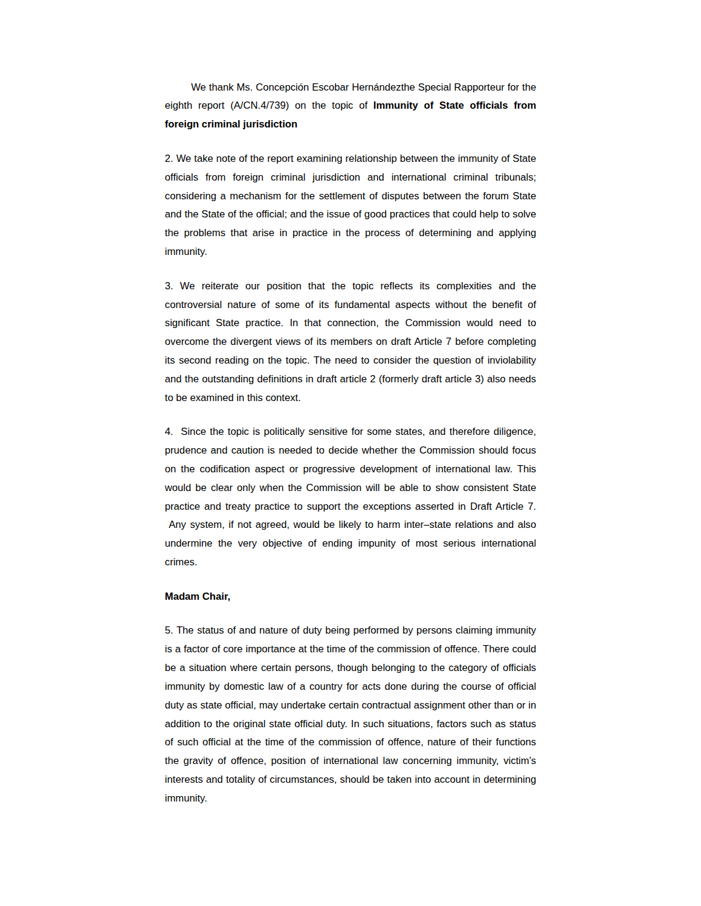We thank Ms. Concepción Escobar Hernándezthe Special Rapporteur for the eighth report (A/CN.4/739) on the topic of Immunity of State officials from foreign criminal jurisdiction
2. We take note of the report examining relationship between the immunity of State officials from foreign criminal jurisdiction and international criminal tribunals; considering a mechanism for the settlement of disputes between the forum State and the State of the official; and the issue of good practices that could help to solve the problems that arise in practice in the process of determining and applying immunity.
3. We reiterate our position that the topic reflects its complexities and the controversial nature of some of its fundamental aspects without the benefit of significant State practice. In that connection, the Commission would need to overcome the divergent views of its members on draft Article 7 before completing its second reading on the topic. The need to consider the question of inviolability and the outstanding definitions in draft article 2 (formerly draft article 3) also needs to be examined in this context.
4. Since the topic is politically sensitive for some states, and therefore diligence, prudence and caution is needed to decide whether the Commission should focus on the codification aspect or progressive development of international law. This would be clear only when the Commission will be able to show consistent State practice and treaty practice to support the exceptions asserted in Draft Article 7. Any system, if not agreed, would be likely to harm inter–state relations and also undermine the very objective of ending impunity of most serious international crimes.
Madam Chair,
5. The status of and nature of duty being performed by persons claiming immunity is a factor of core importance at the time of the commission of offence. There could be a situation where certain persons, though belonging to the category of officials immunity by domestic law of a country for acts done during the course of official duty as state official, may undertake certain contractual assignment other than or in addition to the original state official duty. In such situations, factors such as status of such official at the time of the commission of offence, nature of their functions the gravity of offence, position of international law concerning immunity, victim's interests and totality of circumstances, should be taken into account in determining immunity.